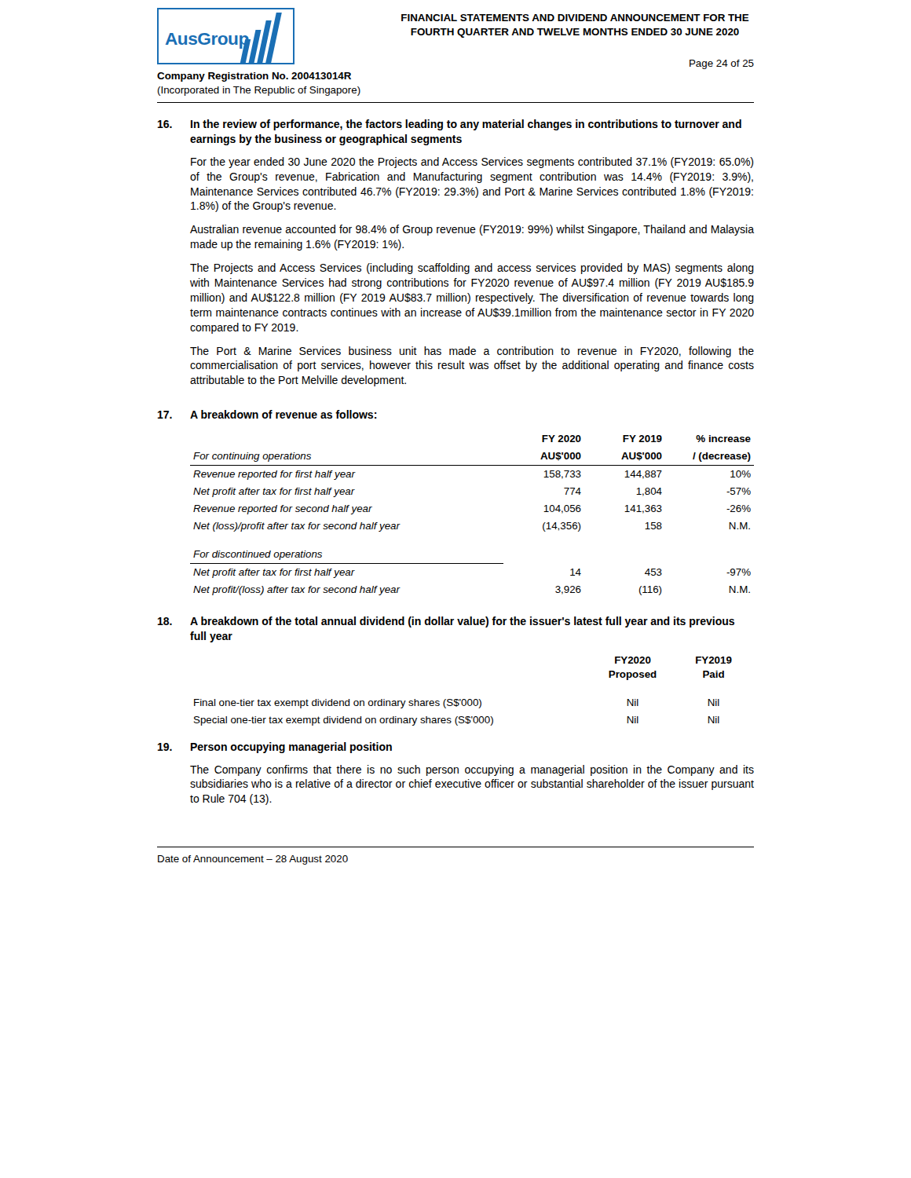AusGroup
Company Registration No. 200413014R
(Incorporated in The Republic of Singapore)
FINANCIAL STATEMENTS AND DIVIDEND ANNOUNCEMENT FOR THE
FOURTH QUARTER AND TWELVE MONTHS ENDED 30 JUNE 2020
Page 24 of 25
16.
In the review of performance, the factors leading to any material changes in contributions to turnover and earnings by the business or geographical segments
For the year ended 30 June 2020 the Projects and Access Services segments contributed 37.1% (FY2019: 65.0%) of the Group's revenue, Fabrication and Manufacturing segment contribution was 14.4% (FY2019: 3.9%), Maintenance Services contributed 46.7% (FY2019: 29.3%) and Port & Marine Services contributed 1.8% (FY2019: 1.8%) of the Group's revenue.
Australian revenue accounted for 98.4% of Group revenue (FY2019: 99%) whilst Singapore, Thailand and Malaysia made up the remaining 1.6% (FY2019: 1%).
The Projects and Access Services (including scaffolding and access services provided by MAS) segments along with Maintenance Services had strong contributions for FY2020 revenue of AU$97.4 million (FY 2019 AU$185.9 million) and AU$122.8 million (FY 2019 AU$83.7 million) respectively. The diversification of revenue towards long term maintenance contracts continues with an increase of AU$39.1million from the maintenance sector in FY 2020 compared to FY 2019.
The Port & Marine Services business unit has made a contribution to revenue in FY2020, following the commercialisation of port services, however this result was offset by the additional operating and finance costs attributable to the Port Melville development.
17.
A breakdown of revenue as follows:
| | FY 2020 | FY 2019 | % increase |
| For continuing operations | AU$'000 | AU$'000 | / (decrease) |
| Revenue reported for first half year | 158,733 | 144,887 | 10% |
| Net profit after tax for first half year | 774 | 1,804 | -57% |
| Revenue reported for second half year | 104,056 | 141,363 | -26% |
| Net (loss)/profit after tax for second half year | (14,356) | 158 | N.M. |
| For discontinued operations | | | |
| Net profit after tax for first half year | 14 | 453 | -97% |
| Net profit/(loss) after tax for second half year | 3,926 | (116) | N.M. |
18.
A breakdown of the total annual dividend (in dollar value) for the issuer's latest full year and its previous full year
| | FY2020 Proposed | FY2019 Paid |
| Final one-tier tax exempt dividend on ordinary shares (S$'000) | Nil | Nil |
| Special one-tier tax exempt dividend on ordinary shares (S$'000) | Nil | Nil |
19.
Person occupying managerial position
The Company confirms that there is no such person occupying a managerial position in the Company and its subsidiaries who is a relative of a director or chief executive officer or substantial shareholder of the issuer pursuant to Rule 704 (13).
Date of Announcement – 28 August 2020